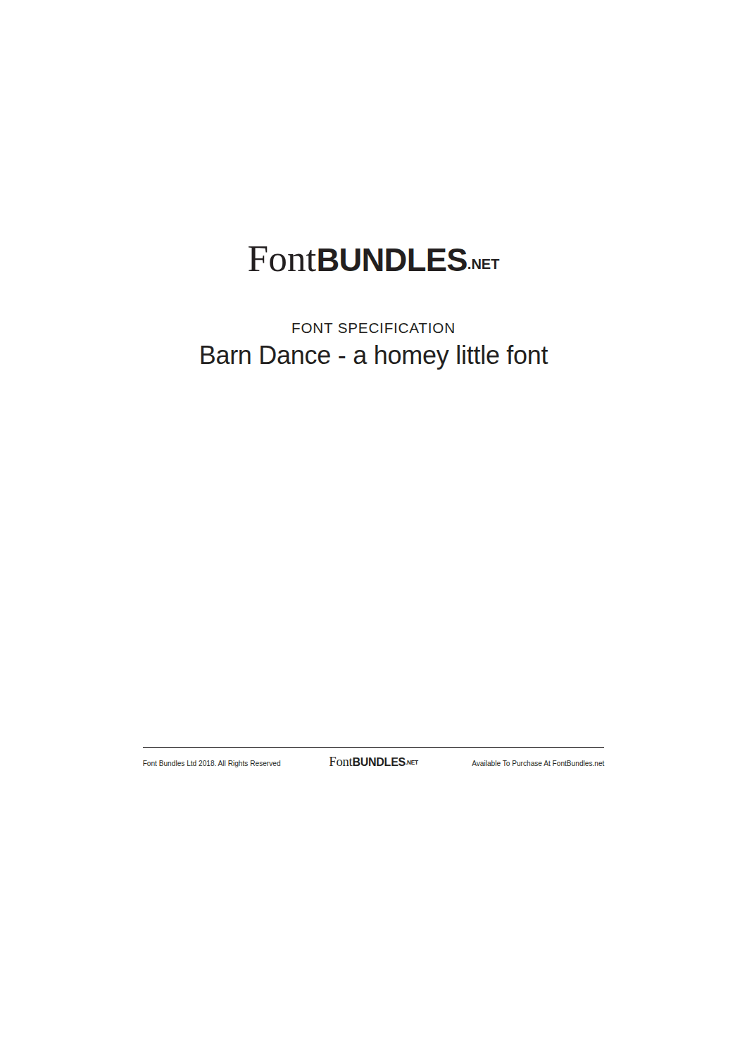Font BUNDLES.NET
FONT SPECIFICATION
Barn Dance - a homey little font
Font Bundles Ltd 2018. All Rights Reserved
Font BUNDLES.NET
Available To Purchase At FontBundles.net